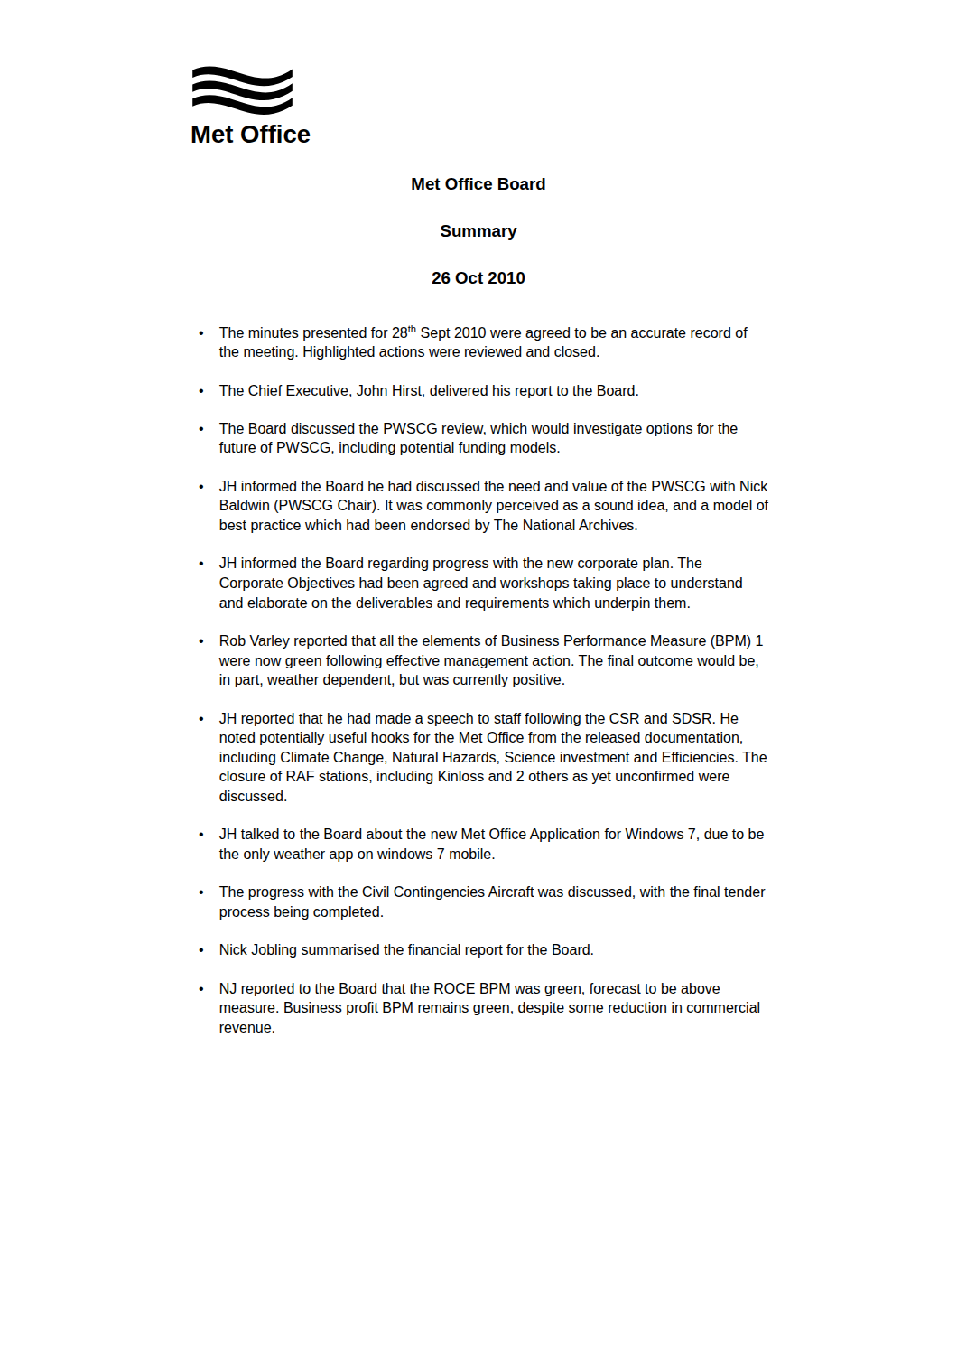Met Office
Met Office Board
Summary
26 Oct 2010
The minutes presented for 28th Sept 2010 were agreed to be an accurate record of the meeting. Highlighted actions were reviewed and closed.
The Chief Executive, John Hirst, delivered his report to the Board.
The Board discussed the PWSCG review, which would investigate options for the future of PWSCG, including potential funding models.
JH informed the Board he had discussed the need and value of the PWSCG with Nick Baldwin (PWSCG Chair). It was commonly perceived as a sound idea, and a model of best practice which had been endorsed by The National Archives.
JH informed the Board regarding progress with the new corporate plan. The Corporate Objectives had been agreed and workshops taking place to understand and elaborate on the deliverables and requirements which underpin them.
Rob Varley reported that all the elements of Business Performance Measure (BPM) 1 were now green following effective management action. The final outcome would be, in part, weather dependent, but was currently positive.
JH reported that he had made a speech to staff following the CSR and SDSR. He noted potentially useful hooks for the Met Office from the released documentation, including Climate Change, Natural Hazards, Science investment and Efficiencies. The closure of RAF stations, including Kinloss and 2 others as yet unconfirmed were discussed.
JH talked to the Board about the new Met Office Application for Windows 7, due to be the only weather app on windows 7 mobile.
The progress with the Civil Contingencies Aircraft was discussed, with the final tender process being completed.
Nick Jobling summarised the financial report for the Board.
NJ reported to the Board that the ROCE BPM was green, forecast to be above measure. Business profit BPM remains green, despite some reduction in commercial revenue.